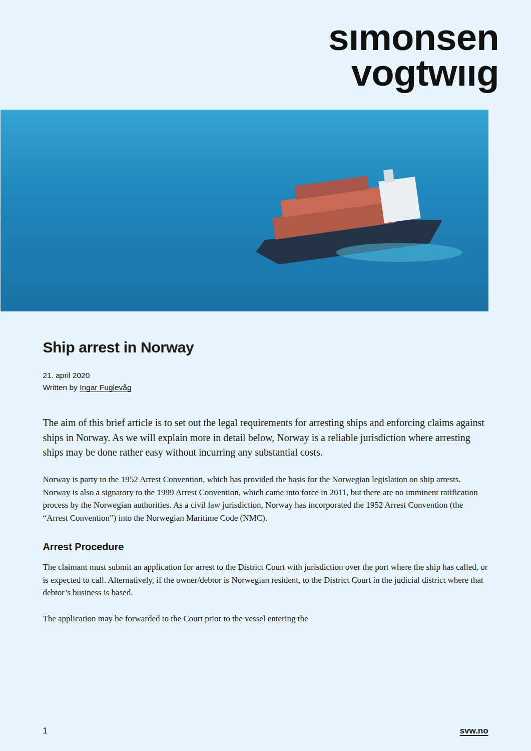sımonsen vogtwııg
Ship arrest in Norway
21. april 2020 Written by Ingar Fuglevåg
The aim of this brief article is to set out the legal requirements for arresting ships and enforcing claims against ships in Norway. As we will explain more in detail below, Norway is a reliable jurisdiction where arresting ships may be done rather easy without incurring any substantial costs.
Norway is party to the 1952 Arrest Convention, which has provided the basis for the Norwegian legislation on ship arrests. Norway is also a signatory to the 1999 Arrest Convention, which came into force in 2011, but there are no imminent ratification process by the Norwegian authorities. As a civil law jurisdiction, Norway has incorporated the 1952 Arrest Convention (the “Arrest Convention”) into the Norwegian Maritime Code (NMC).
Arrest Procedure
The claimant must submit an application for arrest to the District Court with jurisdiction over the port where the ship has called, or is expected to call. Alternatively, if the owner/debtor is Norwegian resident, to the District Court in the judicial district where that debtor’s business is based.
The application may be forwarded to the Court prior to the vessel entering the
1 svw.no